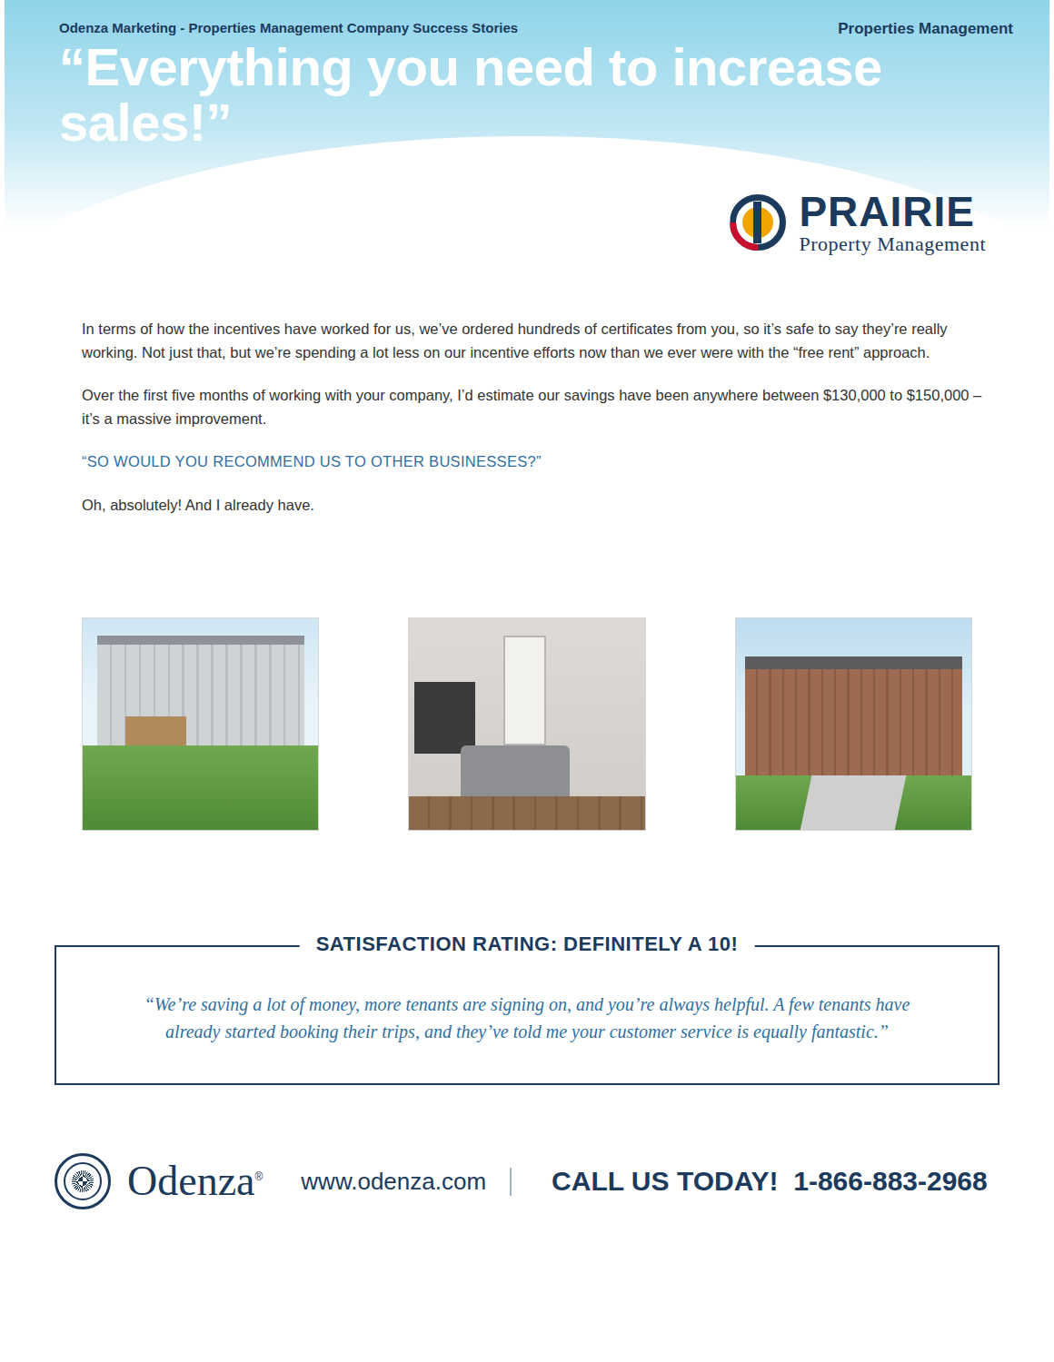Odenza Marketing - Properties Management Company Success Stories
Properties Management
“Everything you need to increase sales!”
PRAIRIE
Property Management
In terms of how the incentives have worked for us, we’ve ordered hundreds of certificates from you, so it’s safe to say they’re really working. Not just that, but we’re spending a lot less on our incentive efforts now than we ever were with the “free rent” approach.
Over the first five months of working with your company, I’d estimate our savings have been anywhere between $130,000 to $150,000 – it’s a massive improvement.
“SO WOULD YOU RECOMMEND US TO OTHER BUSINESSES?”
Oh, absolutely! And I already have.
SATISFACTION RATING: DEFINITELY A 10!
“We’re saving a lot of money, more tenants are signing on, and you’re always helpful. A few tenants have already started booking their trips, and they’ve told me your customer service is equally fantastic.”
Odenza®
www.odenza.com
CALL US TODAY! 1-866-883-2968